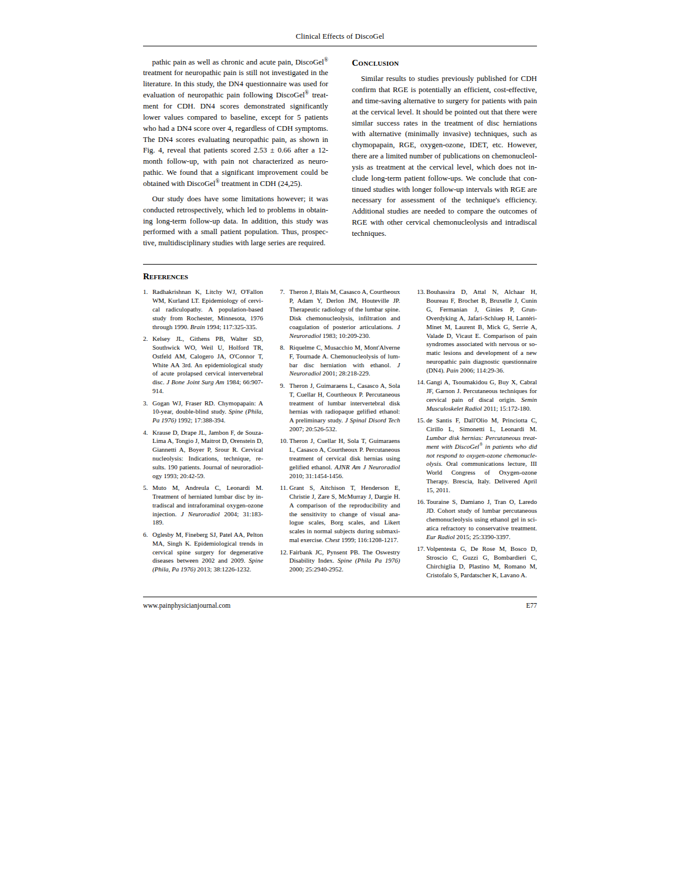Clinical Effects of DiscoGel
pathic pain as well as chronic and acute pain, DiscoGel® treatment for neuropathic pain is still not investigated in the literature. In this study, the DN4 questionnaire was used for evaluation of neuropathic pain following DiscoGel® treatment for CDH. DN4 scores demonstrated significantly lower values compared to baseline, except for 5 patients who had a DN4 score over 4, regardless of CDH symptoms. The DN4 scores evaluating neuropathic pain, as shown in Fig. 4, reveal that patients scored 2.53 ± 0.66 after a 12-month follow-up, with pain not characterized as neuropathic. We found that a significant improvement could be obtained with DiscoGel® treatment in CDH (24,25).
Our study does have some limitations however; it was conducted retrospectively, which led to problems in obtaining long-term follow-up data. In addition, this study was performed with a small patient population. Thus, prospective, multidisciplinary studies with large series are required.
Conclusion
Similar results to studies previously published for CDH confirm that RGE is potentially an efficient, cost-effective, and time-saving alternative to surgery for patients with pain at the cervical level. It should be pointed out that there were similar success rates in the treatment of disc herniations with alternative (minimally invasive) techniques, such as chymopapain, RGE, oxygen-ozone, IDET, etc. However, there are a limited number of publications on chemonucleolysis as treatment at the cervical level, which does not include long-term patient follow-ups. We conclude that continued studies with longer follow-up intervals with RGE are necessary for assessment of the technique's efficiency. Additional studies are needed to compare the outcomes of RGE with other cervical chemonucleolysis and intradiscal techniques.
References
Radhakrishnan K, Litchy WJ, O'Fallon WM, Kurland LT. Epidemiology of cervical radiculopathy. A population-based study from Rochester, Minnesota, 1976 through 1990. Brain 1994; 117:325-335.
Kelsey JL, Githens PB, Walter SD, Southwick WO, Weil U, Holford TR, Ostfeld AM, Calogero JA, O'Connor T, White AA 3rd. An epidemiological study of acute prolapsed cervical intervertebral disc. J Bone Joint Surg Am 1984; 66:907-914.
Gogan WJ, Fraser RD. Chymopapain: A 10-year, double-blind study. Spine (Phila, Pa 1976) 1992; 17:388-394.
Krause D, Drape JL, Jambon F, de Souza-Lima A, Tongio J, Maitrot D, Orenstein D, Giannetti A, Boyer P, Srour R. Cervical nucleolysis: Indications, technique, results. 190 patients. Journal of neuroradiology 1993; 20:42-59.
Muto M, Andreula C, Leonardi M. Treatment of herniated lumbar disc by intradiscal and intraforaminal oxygen-ozone injection. J Neuroradiol 2004; 31:183-189.
Oglesby M, Fineberg SJ, Patel AA, Pelton MA, Singh K. Epidemiological trends in cervical spine surgery for degenerative diseases between 2002 and 2009. Spine (Phila, Pa 1976) 2013; 38:1226-1232.
Theron J, Blais M, Casasco A, Courtheoux P, Adam Y, Derlon JM, Houteville JP. Therapeutic radiology of the lumbar spine. Disk chemonucleolysis, infiltration and coagulation of posterior articulations. J Neuroradiol 1983; 10:209-230.
Riquelme C, Musacchio M, Mont'Alverne F, Tournade A. Chemonucleolysis of lumbar disc herniation with ethanol. J Neuroradiol 2001; 28:218-229.
Theron J, Guimaraens L, Casasco A, Sola T, Cuellar H, Courtheoux P. Percutaneous treatment of lumbar intervertebral disk hernias with radiopaque gelified ethanol: A preliminary study. J Spinal Disord Tech 2007; 20:526-532.
Theron J, Cuellar H, Sola T, Guimaraens L, Casasco A, Courtheoux P. Percutaneous treatment of cervical disk hernias using gelified ethanol. AJNR Am J Neuroradiol 2010; 31:1454-1456.
Grant S, Aitchison T, Henderson E, Christie J, Zare S, McMurray J, Dargie H. A comparison of the reproducibility and the sensitivity to change of visual analogue scales, Borg scales, and Likert scales in normal subjects during submaximal exercise. Chest 1999; 116:1208-1217.
Fairbank JC, Pynsent PB. The Oswestry Disability Index. Spine (Phila Pa 1976) 2000; 25:2940-2952.
Bouhassira D, Attal N, Alchaar H, Boureau F, Brochet B, Bruxelle J, Cunin G, Fermanian J, Ginies P, Grun-Overdyking A, Jafari-Schluep H, Lantéri-Minet M, Laurent B, Mick G, Serrie A, Valade D, Vicaut E. Comparison of pain syndromes associated with nervous or somatic lesions and development of a new neuropathic pain diagnostic questionnaire (DN4). Pain 2006; 114:29-36.
Gangi A, Tsoumakidou G, Buy X, Cabral JF, Garnon J. Percutaneous techniques for cervical pain of discal origin. Semin Musculoskelet Radiol 2011; 15:172-180.
de Santis F, Dall'Olio M, Princiotta C, Cirillo L, Simonetti L, Leonardi M. Lumbar disk hernias: Percutaneous treatment with DiscoGel® in patients who did not respond to oxygen-ozone chemonucleolysis. Oral communications lecture, III World Congress of Oxygen-ozone Therapy. Brescia, Italy. Delivered April 15, 2011.
Touraine S, Damiano J, Tran O, Laredo JD. Cohort study of lumbar percutaneous chemonucleolysis using ethanol gel in sciatica refractory to conservative treatment. Eur Radiol 2015; 25:3390-3397.
Volpentesta G, De Rose M, Bosco D, Stroscio C, Guzzi G, Bombardieri C, Chirchiglia D, Plastino M, Romano M, Cristofalo S, Pardatscher K, Lavano A.
www.painphysicianjournal.com E77